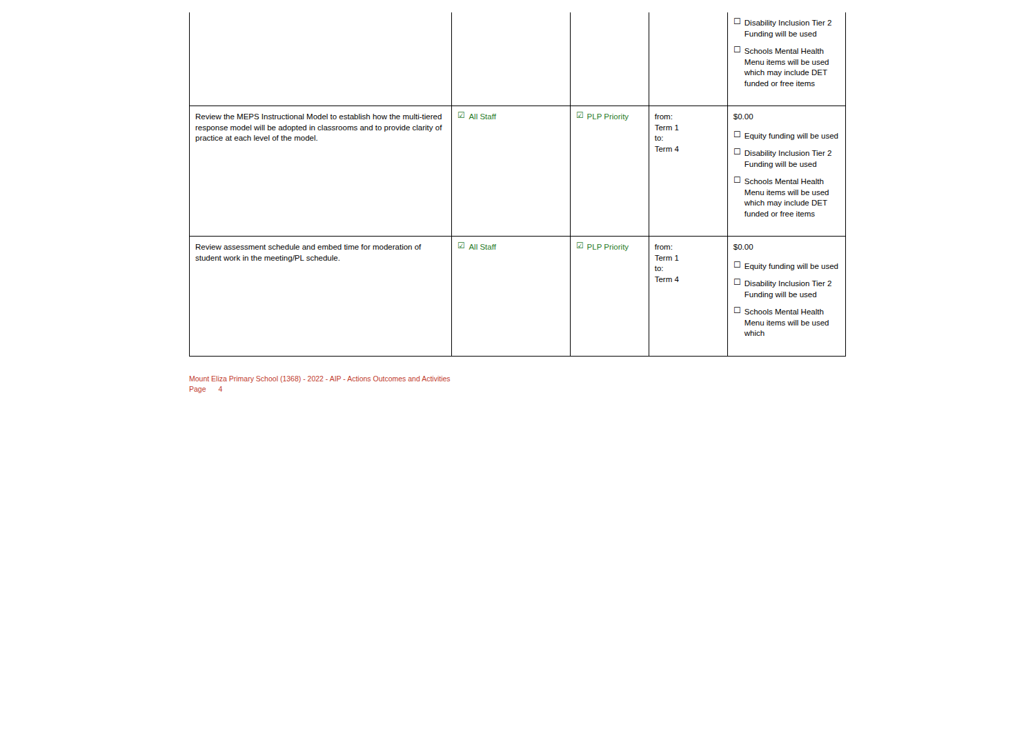| | | | | Disability Inclusion Tier 2 Funding will be used Schools Mental Health Menu items will be used which may include DET funded or free items |
| Review the MEPS Instructional Model to establish how the multi-tiered response model will be adopted in classrooms and to provide clarity of practice at each level of the model. | All Staff | PLP Priority | from: Term 1 to: Term 4 | $0.00 Equity funding will be used Disability Inclusion Tier 2 Funding will be used Schools Mental Health Menu items will be used which may include DET funded or free items |
| Review assessment schedule and embed time for moderation of student work in the meeting/PL schedule. | All Staff | PLP Priority | from: Term 1 to: Term 4 | $0.00 Equity funding will be used Disability Inclusion Tier 2 Funding will be used Schools Mental Health Menu items will be used which |
Mount Eliza Primary School (1368) - 2022 - AIP - Actions Outcomes and Activities
Page4